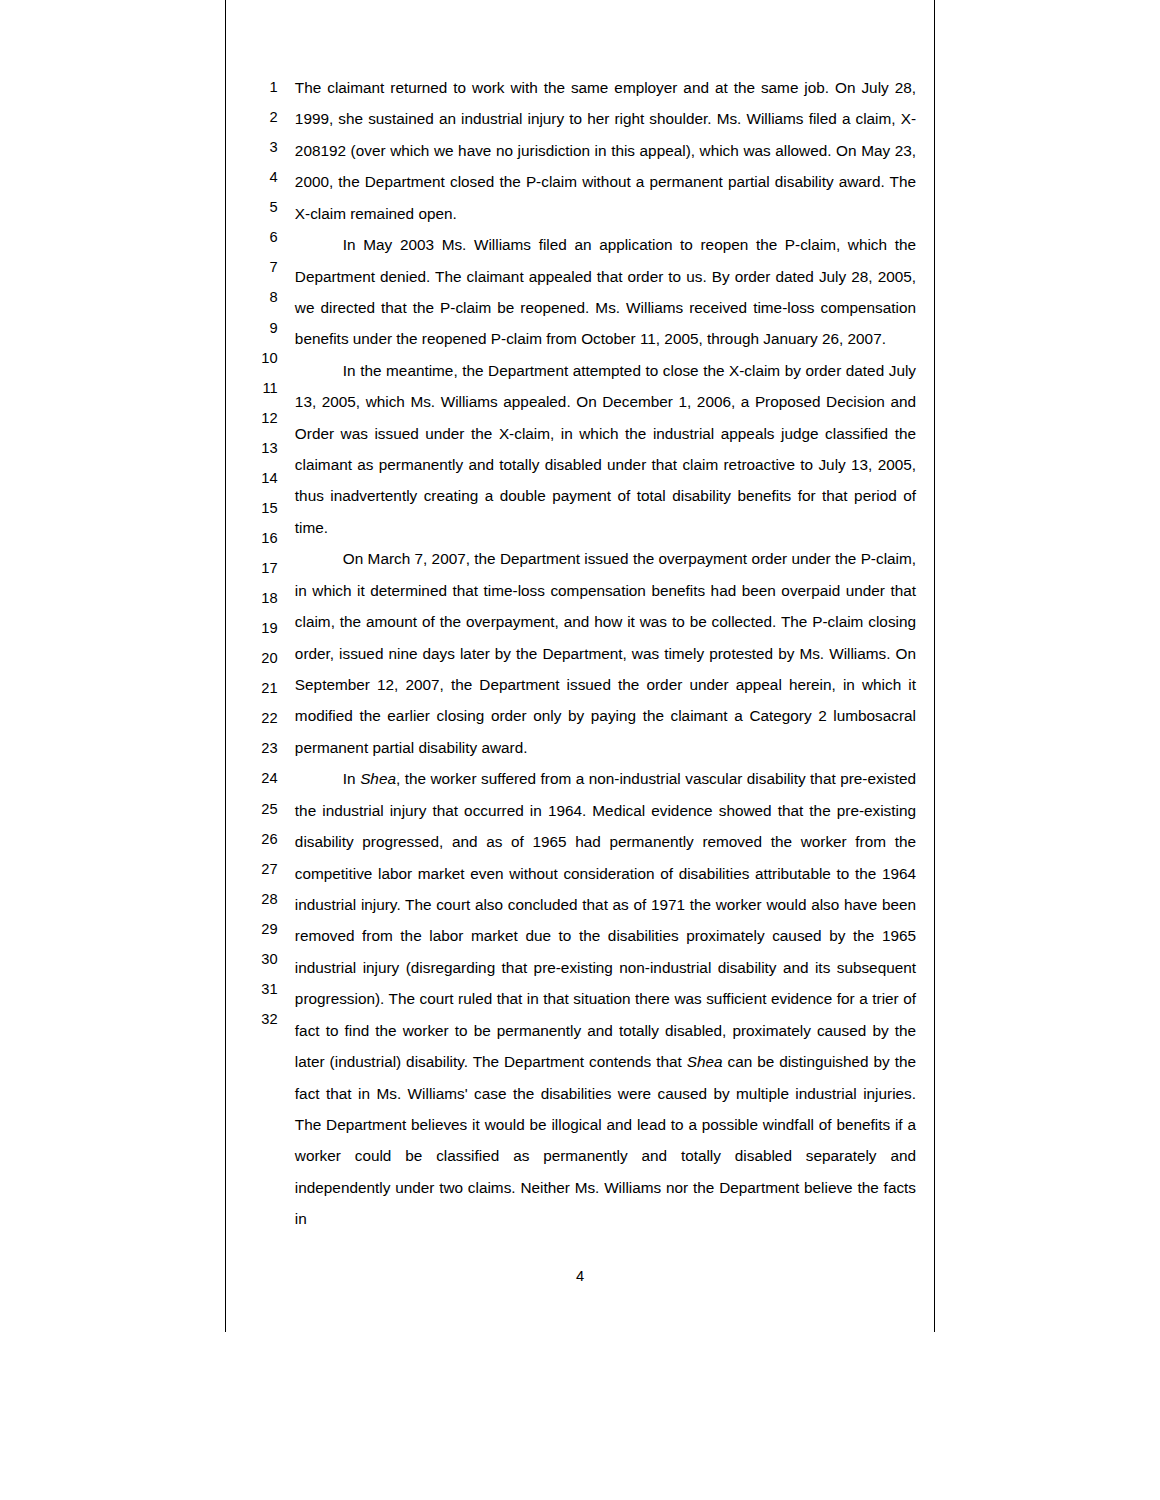1
2
3
4
5
6
7
8
9
10
11
12
13
14
15
16
17
18
19
20
21
22
23
24
25
26
27
28
29
30
31
32
The claimant returned to work with the same employer and at the same job. On July 28, 1999, she sustained an industrial injury to her right shoulder. Ms. Williams filed a claim, X-208192 (over which we have no jurisdiction in this appeal), which was allowed. On May 23, 2000, the Department closed the P-claim without a permanent partial disability award. The X-claim remained open.
In May 2003 Ms. Williams filed an application to reopen the P-claim, which the Department denied. The claimant appealed that order to us. By order dated July 28, 2005, we directed that the P-claim be reopened. Ms. Williams received time-loss compensation benefits under the reopened P-claim from October 11, 2005, through January 26, 2007.
In the meantime, the Department attempted to close the X-claim by order dated July 13, 2005, which Ms. Williams appealed. On December 1, 2006, a Proposed Decision and Order was issued under the X-claim, in which the industrial appeals judge classified the claimant as permanently and totally disabled under that claim retroactive to July 13, 2005, thus inadvertently creating a double payment of total disability benefits for that period of time.
On March 7, 2007, the Department issued the overpayment order under the P-claim, in which it determined that time-loss compensation benefits had been overpaid under that claim, the amount of the overpayment, and how it was to be collected. The P-claim closing order, issued nine days later by the Department, was timely protested by Ms. Williams. On September 12, 2007, the Department issued the order under appeal herein, in which it modified the earlier closing order only by paying the claimant a Category 2 lumbosacral permanent partial disability award.
In Shea, the worker suffered from a non-industrial vascular disability that pre-existed the industrial injury that occurred in 1964. Medical evidence showed that the pre-existing disability progressed, and as of 1965 had permanently removed the worker from the competitive labor market even without consideration of disabilities attributable to the 1964 industrial injury. The court also concluded that as of 1971 the worker would also have been removed from the labor market due to the disabilities proximately caused by the 1965 industrial injury (disregarding that pre-existing non-industrial disability and its subsequent progression). The court ruled that in that situation there was sufficient evidence for a trier of fact to find the worker to be permanently and totally disabled, proximately caused by the later (industrial) disability. The Department contends that Shea can be distinguished by the fact that in Ms. Williams' case the disabilities were caused by multiple industrial injuries. The Department believes it would be illogical and lead to a possible windfall of benefits if a worker could be classified as permanently and totally disabled separately and independently under two claims. Neither Ms. Williams nor the Department believe the facts in
4